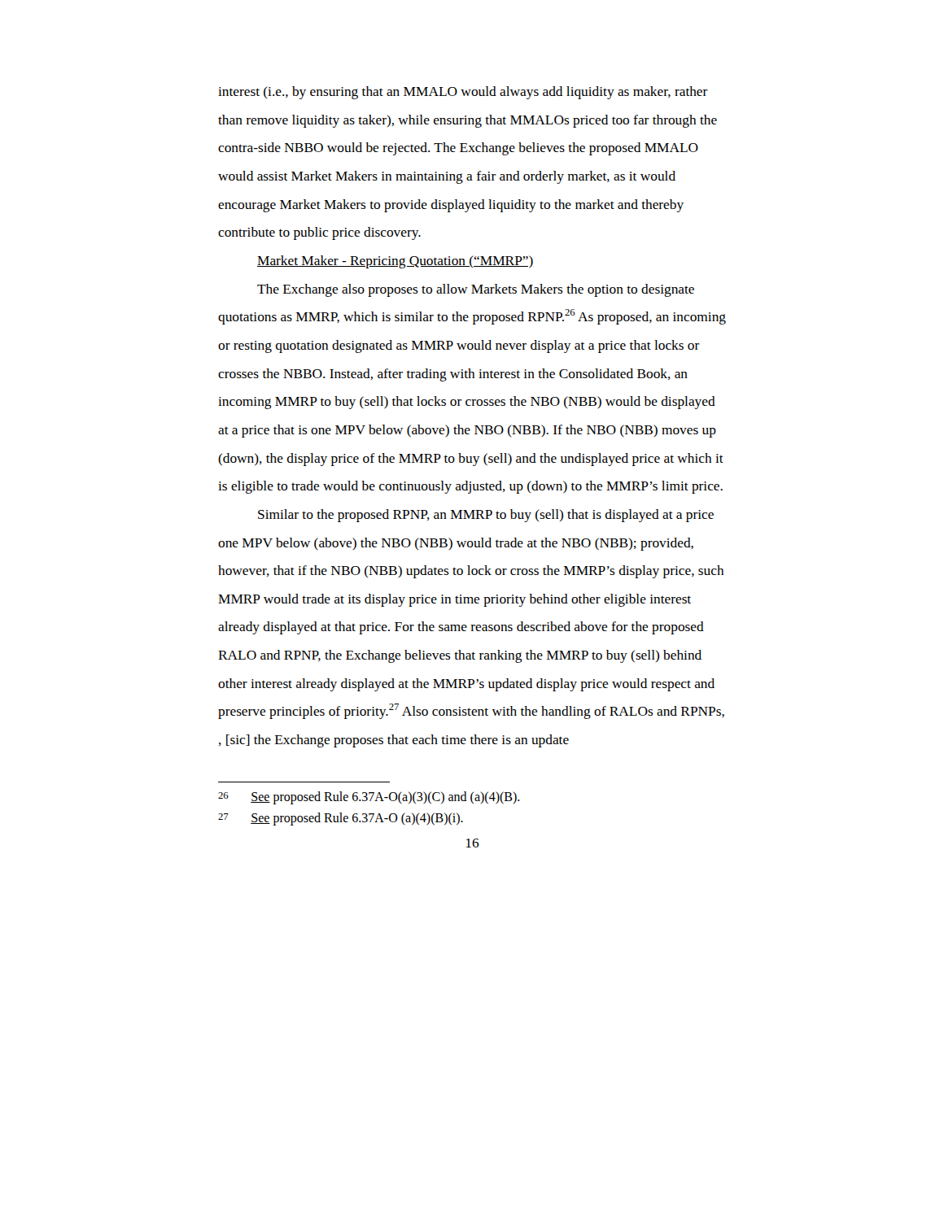interest (i.e., by ensuring that an MMALO would always add liquidity as maker, rather than remove liquidity as taker), while ensuring that MMALOs priced too far through the contra-side NBBO would be rejected. The Exchange believes the proposed MMALO would assist Market Makers in maintaining a fair and orderly market, as it would encourage Market Makers to provide displayed liquidity to the market and thereby contribute to public price discovery.
Market Maker - Repricing Quotation (“MMRP”)
The Exchange also proposes to allow Markets Makers the option to designate quotations as MMRP, which is similar to the proposed RPNP.26 As proposed, an incoming or resting quotation designated as MMRP would never display at a price that locks or crosses the NBBO. Instead, after trading with interest in the Consolidated Book, an incoming MMRP to buy (sell) that locks or crosses the NBO (NBB) would be displayed at a price that is one MPV below (above) the NBO (NBB). If the NBO (NBB) moves up (down), the display price of the MMRP to buy (sell) and the undisplayed price at which it is eligible to trade would be continuously adjusted, up (down) to the MMRP’s limit price.
Similar to the proposed RPNP, an MMRP to buy (sell) that is displayed at a price one MPV below (above) the NBO (NBB) would trade at the NBO (NBB); provided, however, that if the NBO (NBB) updates to lock or cross the MMRP’s display price, such MMRP would trade at its display price in time priority behind other eligible interest already displayed at that price. For the same reasons described above for the proposed RALO and RPNP, the Exchange believes that ranking the MMRP to buy (sell) behind other interest already displayed at the MMRP’s updated display price would respect and preserve principles of priority.27 Also consistent with the handling of RALOs and RPNPs, , [sic] the Exchange proposes that each time there is an update
26
See proposed Rule 6.37A-O(a)(3)(C) and (a)(4)(B).
27
See proposed Rule 6.37A-O (a)(4)(B)(i).
16